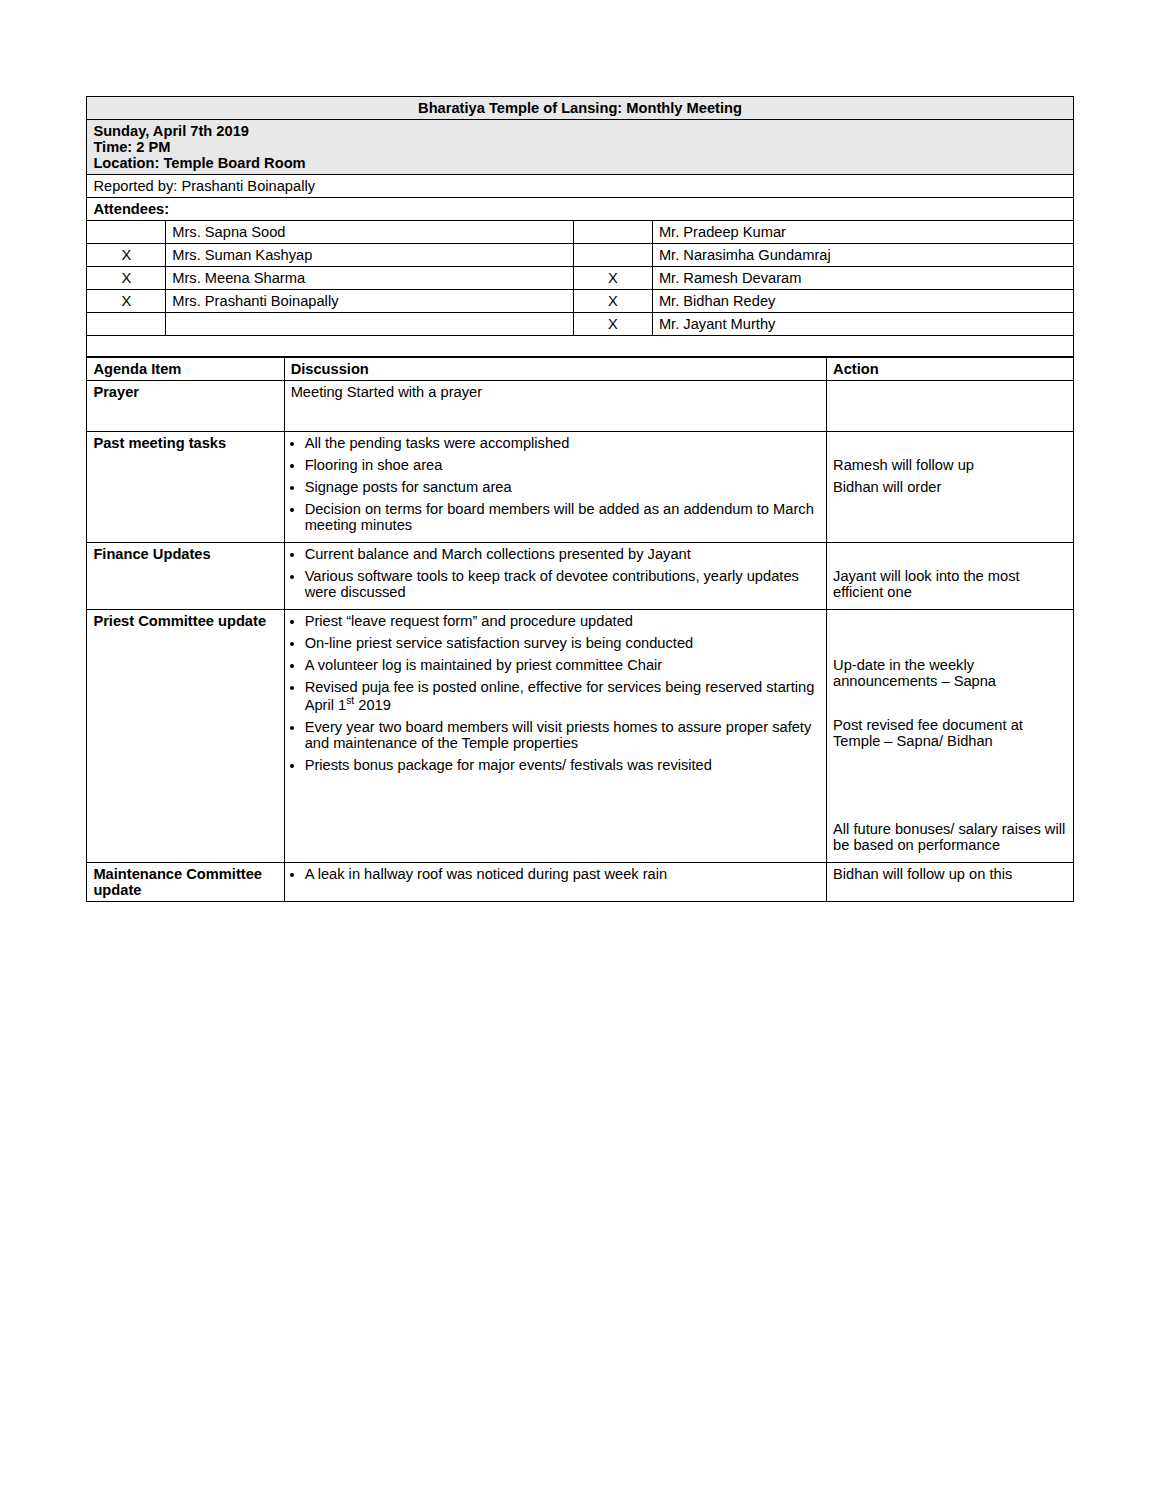| Bharatiya Temple of Lansing: Monthly Meeting |
| Sunday, April 7th 2019 Time: 2 PM Location: Temple Board Room |
| Reported by: Prashanti Boinapally |
| Attendees: |
| | Mrs. Sapna Sood | | Mr. Pradeep Kumar |
| X | Mrs. Suman Kashyap | | Mr. Narasimha Gundamraj |
| X | Mrs. Meena Sharma | X | Mr. Ramesh Devaram |
| X | Mrs. Prashanti Boinapally | X | Mr. Bidhan Redey |
| | | X | Mr. Jayant Murthy |
| Agenda Item | Discussion | Action |
| Prayer | Meeting Started with a prayer | |
| Past meeting tasks | All the pending tasks were accomplished Flooring in shoe area Signage posts for sanctum area Decision on terms for board members will be added as an addendum to March meeting minutes | Ramesh will follow up Bidhan will order |
| Finance Updates | Current balance and March collections presented by Jayant Various software tools to keep track of devotee contributions, yearly updates were discussed | Jayant will look into the most efficient one |
| Priest Committee update | Priest “leave request form” and procedure updated On-line priest service satisfaction survey is being conducted A volunteer log is maintained by priest committee Chair Revised puja fee is posted online, effective for services being reserved starting April 1 st 2019 Every year two board members will visit priests homes to assure proper safety and maintenance of the Temple properties Priests bonus package for major events/ festivals was revisited | Up-date in the weekly announcements – Sapna Post revised fee document at Temple – Sapna/ Bidhan All future bonuses/ salary raises will be based on performance |
| Maintenance Committee update | A leak in hallway roof was noticed during past week rain | Bidhan will follow up on this |